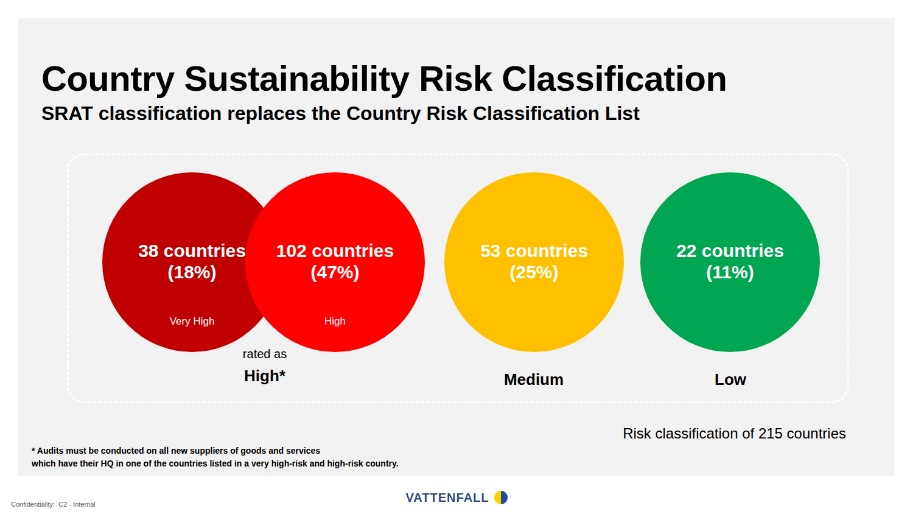Country Sustainability Risk Classification
SRAT classification replaces the Country Risk Classification List
38 countries
(18%)
Very High
102 countries
(47%)
High
53 countries
(25%)
22 countries
(11%)
rated as
High*
Medium
Low
Risk classification of 215 countries
* Audits must be conducted on all new suppliers of goods and services
which have their HQ in one of the countries listed in a very high-risk and high-risk country.
Confidentiality: C2 - Internal
VATTENFALL